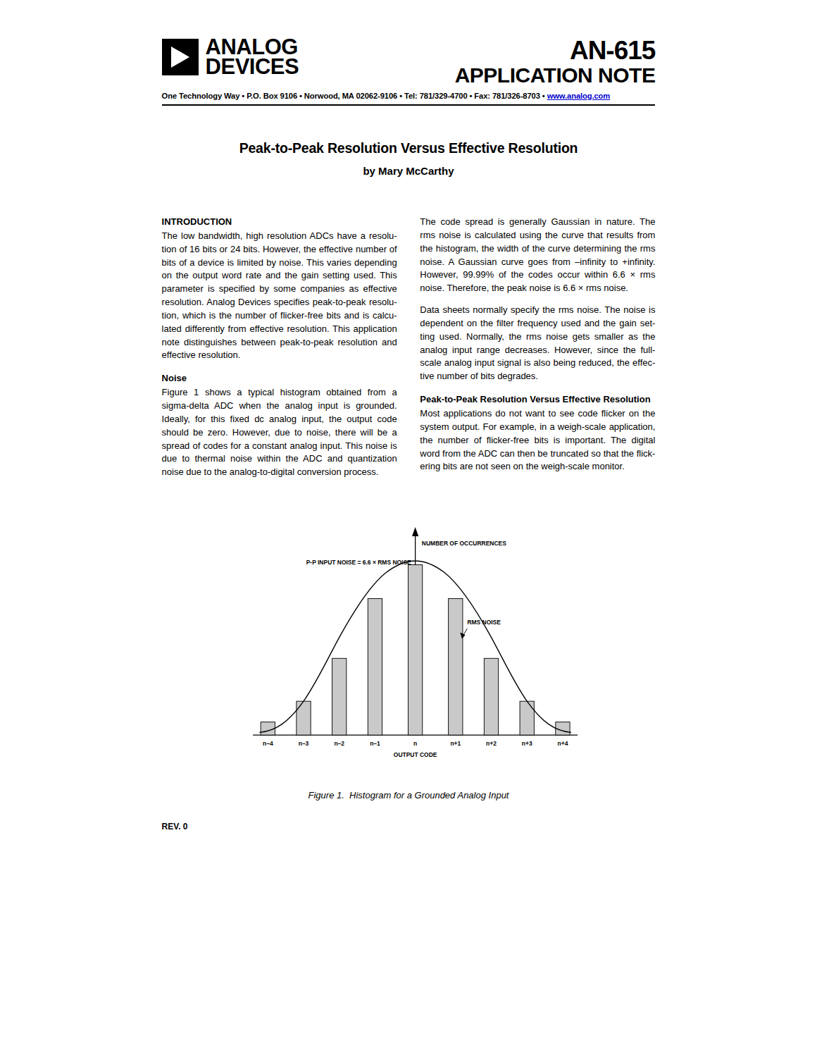ANALOG DEVICES
AN-615 APPLICATION NOTE
One Technology Way • P.O. Box 9106 • Norwood, MA 02062-9106 • Tel: 781/329-4700 • Fax: 781/326-8703 • www.analog.com
Peak-to-Peak Resolution Versus Effective Resolution
by Mary McCarthy
INTRODUCTION
The low bandwidth, high resolution ADCs have a resolution of 16 bits or 24 bits. However, the effective number of bits of a device is limited by noise. This varies depending on the output word rate and the gain setting used. This parameter is specified by some companies as effective resolution. Analog Devices specifies peak-to-peak resolution, which is the number of flicker-free bits and is calculated differently from effective resolution. This application note distinguishes between peak-to-peak resolution and effective resolution.
Noise
Figure 1 shows a typical histogram obtained from a sigma-delta ADC when the analog input is grounded. Ideally, for this fixed dc analog input, the output code should be zero. However, due to noise, there will be a spread of codes for a constant analog input. This noise is due to thermal noise within the ADC and quantization noise due to the analog-to-digital conversion process.
The code spread is generally Gaussian in nature. The rms noise is calculated using the curve that results from the histogram, the width of the curve determining the rms noise. A Gaussian curve goes from –infinity to +infinity. However, 99.99% of the codes occur within 6.6 × rms noise. Therefore, the peak noise is 6.6 × rms noise.
Data sheets normally specify the rms noise. The noise is dependent on the filter frequency used and the gain setting used. Normally, the rms noise gets smaller as the analog input range decreases. However, since the full-scale analog input signal is also being reduced, the effective number of bits degrades.
Peak-to-Peak Resolution Versus Effective Resolution
Most applications do not want to see code flicker on the system output. For example, in a weigh-scale application, the number of flicker-free bits is important. The digital word from the ADC can then be truncated so that the flickering bits are not seen on the weigh-scale monitor.
NUMBER OF OCCURRENCES P-P INPUT NOISE = 6.6 × RMS NOISE RMS NOISE n–4 n–3 n–2 n–1 n n+1 n+2 n+3 n+4 OUTPUT CODE
Figure 1. Histogram for a Grounded Analog Input
REV. 0